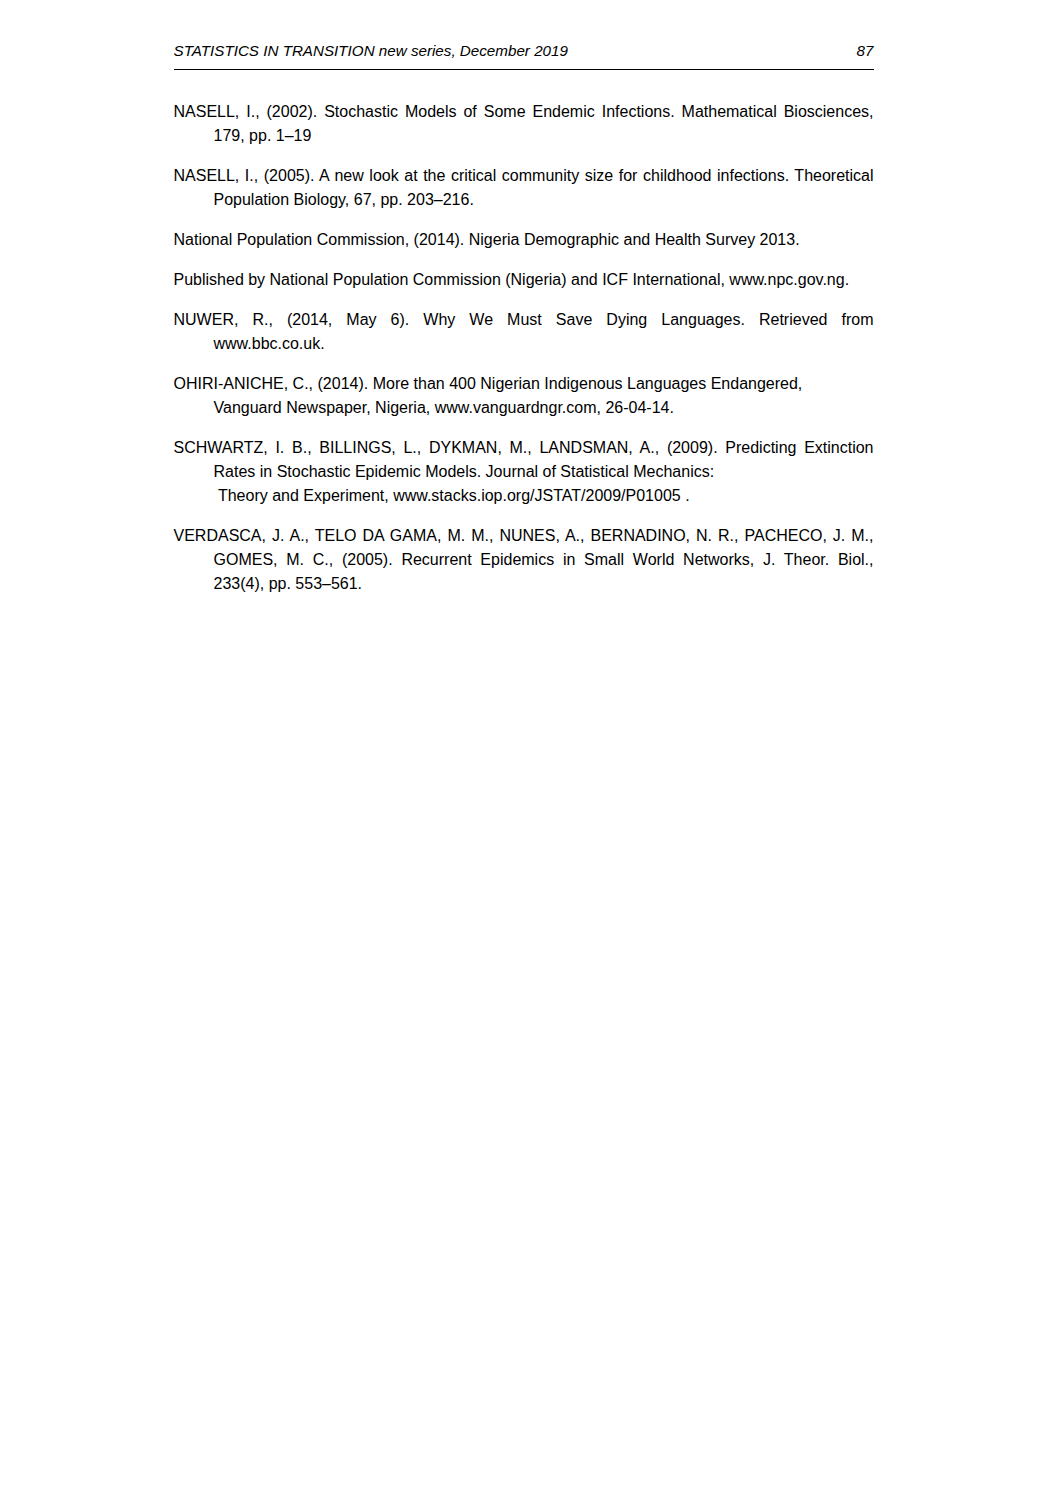STATISTICS IN TRANSITION new series, December 2019 87
NASELL, I., (2002). Stochastic Models of Some Endemic Infections. Mathematical Biosciences, 179, pp. 1–19
NASELL, I., (2005). A new look at the critical community size for childhood infections. Theoretical Population Biology, 67, pp. 203–216.
National Population Commission, (2014). Nigeria Demographic and Health Survey 2013.
Published by National Population Commission (Nigeria) and ICF International, www.npc.gov.ng.
NUWER, R., (2014, May 6). Why We Must Save Dying Languages. Retrieved from www.bbc.co.uk.
OHIRI-ANICHE, C., (2014). More than 400 Nigerian Indigenous Languages Endangered, Vanguard Newspaper, Nigeria, www.vanguardngr.com, 26-04-14.
SCHWARTZ, I. B., BILLINGS, L., DYKMAN, M., LANDSMAN, A., (2009). Predicting Extinction Rates in Stochastic Epidemic Models. Journal of Statistical Mechanics: Theory and Experiment, www.stacks.iop.org/JSTAT/2009/P01005 .
VERDASCA, J. A., TELO DA GAMA, M. M., NUNES, A., BERNADINO, N. R., PACHECO, J. M., GOMES, M. C., (2005). Recurrent Epidemics in Small World Networks, J. Theor. Biol., 233(4), pp. 553–561.